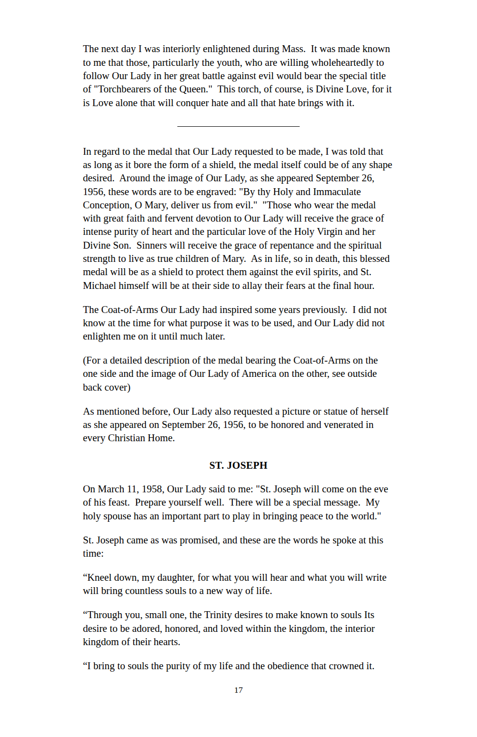The next day I was interiorly enlightened during Mass. It was made known to me that those, particularly the youth, who are willing wholeheartedly to follow Our Lady in her great battle against evil would bear the special title of "Torchbearers of the Queen." This torch, of course, is Divine Love, for it is Love alone that will conquer hate and all that hate brings with it.
In regard to the medal that Our Lady requested to be made, I was told that as long as it bore the form of a shield, the medal itself could be of any shape desired. Around the image of Our Lady, as she appeared September 26, 1956, these words are to be engraved: "By thy Holy and Immaculate Conception, O Mary, deliver us from evil." "Those who wear the medal with great faith and fervent devotion to Our Lady will receive the grace of intense purity of heart and the particular love of the Holy Virgin and her Divine Son. Sinners will receive the grace of repentance and the spiritual strength to live as true children of Mary. As in life, so in death, this blessed medal will be as a shield to protect them against the evil spirits, and St. Michael himself will be at their side to allay their fears at the final hour.
The Coat-of-Arms Our Lady had inspired some years previously. I did not know at the time for what purpose it was to be used, and Our Lady did not enlighten me on it until much later.
(For a detailed description of the medal bearing the Coat-of-Arms on the one side and the image of Our Lady of America on the other, see outside back cover)
As mentioned before, Our Lady also requested a picture or statue of herself as she appeared on September 26, 1956, to be honored and venerated in every Christian Home.
ST. JOSEPH
On March 11, 1958, Our Lady said to me: "St. Joseph will come on the eve of his feast. Prepare yourself well. There will be a special message. My holy spouse has an important part to play in bringing peace to the world."
St. Joseph came as was promised, and these are the words he spoke at this time:
“Kneel down, my daughter, for what you will hear and what you will write will bring countless souls to a new way of life.
“Through you, small one, the Trinity desires to make known to souls Its desire to be adored, honored, and loved within the kingdom, the interior kingdom of their hearts.
“I bring to souls the purity of my life and the obedience that crowned it.
17